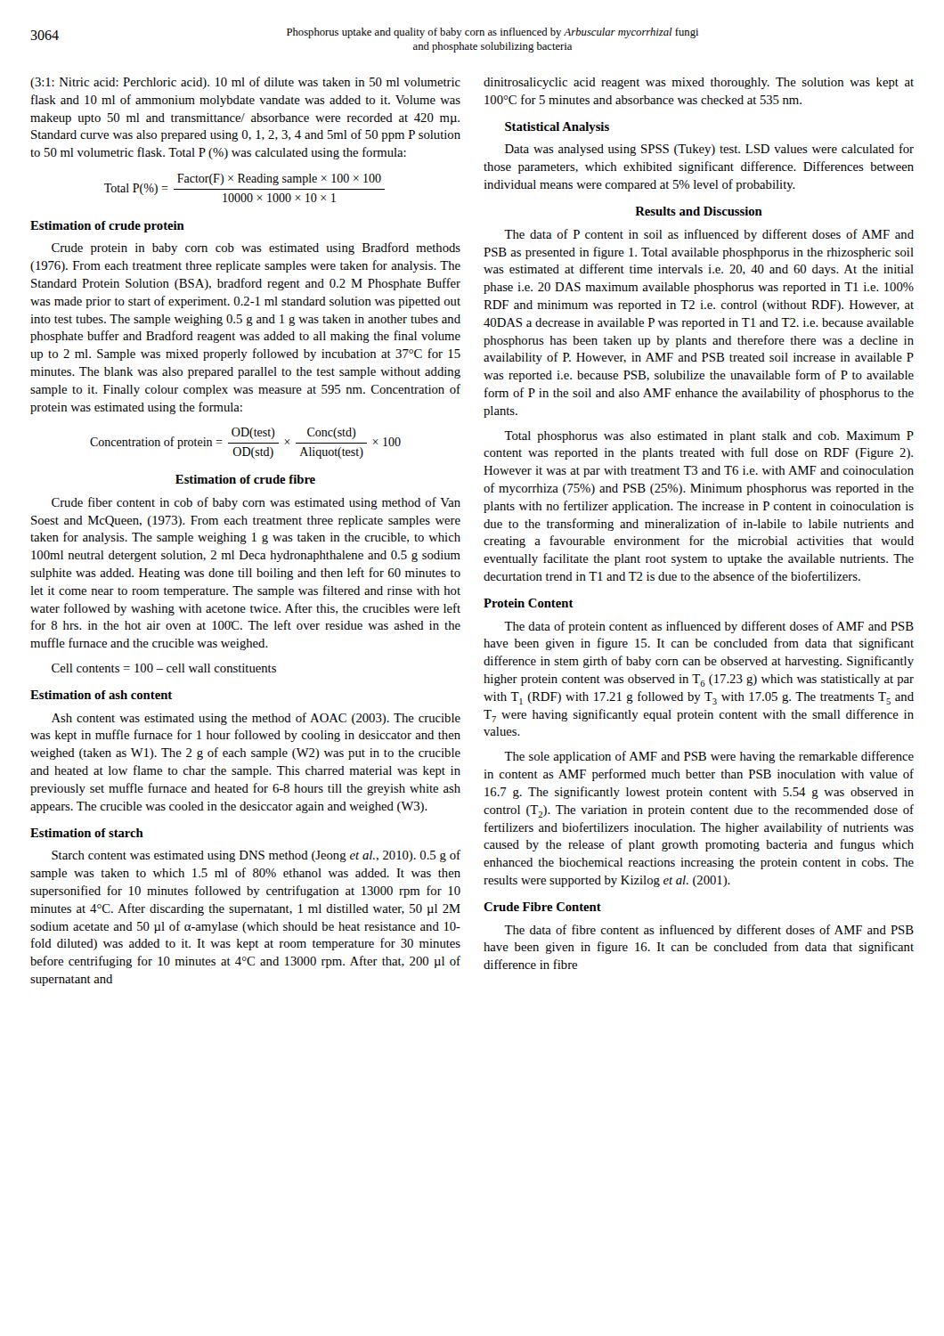3064
Phosphorus uptake and quality of baby corn as influenced by Arbuscular mycorrhizal fungi
and phosphate solubilizing bacteria
(3:1: Nitric acid: Perchloric acid). 10 ml of dilute was taken in 50 ml volumetric flask and 10 ml of ammonium molybdate vandate was added to it. Volume was makeup upto 50 ml and transmittance/ absorbance were recorded at 420 mµ. Standard curve was also prepared using 0, 1, 2, 3, 4 and 5ml of 50 ppm P solution to 50 ml volumetric flask. Total P (%) was calculated using the formula:
Total P(%) = Factor(F) × Reading sample × 100 × 100 10000 × 1000 × 10 × 1
Estimation of crude protein
Crude protein in baby corn cob was estimated using Bradford methods (1976). From each treatment three replicate samples were taken for analysis. The Standard Protein Solution (BSA), bradford regent and 0.2 M Phosphate Buffer was made prior to start of experiment. 0.2-1 ml standard solution was pipetted out into test tubes. The sample weighing 0.5 g and 1 g was taken in another tubes and phosphate buffer and Bradford reagent was added to all making the final volume up to 2 ml. Sample was mixed properly followed by incubation at 37°C for 15 minutes. The blank was also prepared parallel to the test sample without adding sample to it. Finally colour complex was measure at 595 nm. Concentration of protein was estimated using the formula:
Concentration of protein = OD(test) OD(std) × Conc(std) Aliquot(test) × 100
Estimation of crude fibre
Crude fiber content in cob of baby corn was estimated using method of Van Soest and McQueen, (1973). From each treatment three replicate samples were taken for analysis. The sample weighing 1 g was taken in the crucible, to which 100ml neutral detergent solution, 2 ml Deca hydronaphthalene and 0.5 g sodium sulphite was added. Heating was done till boiling and then left for 60 minutes to let it come near to room temperature. The sample was filtered and rinse with hot water followed by washing with acetone twice. After this, the crucibles were left for 8 hrs. in the hot air oven at 100̇C. The left over residue was ashed in the muffle furnace and the crucible was weighed.
Cell contents = 100 – cell wall constituents
Estimation of ash content
Ash content was estimated using the method of AOAC (2003). The crucible was kept in muffle furnace for 1 hour followed by cooling in desiccator and then weighed (taken as W1). The 2 g of each sample (W2) was put in to the crucible and heated at low flame to char the sample. This charred material was kept in previously set muffle furnace and heated for 6-8 hours till the greyish white ash appears. The crucible was cooled in the desiccator again and weighed (W3).
Estimation of starch
Starch content was estimated using DNS method (Jeong et al., 2010). 0.5 g of sample was taken to which 1.5 ml of 80% ethanol was added. It was then supersonified for 10 minutes followed by centrifugation at 13000 rpm for 10 minutes at 4°C. After discarding the supernatant, 1 ml distilled water, 50 µl 2M sodium acetate and 50 µl of α-amylase (which should be heat resistance and 10-fold diluted) was added to it. It was kept at room temperature for 30 minutes before centrifuging for 10 minutes at 4°C and 13000 rpm. After that, 200 µl of supernatant and
dinitrosalicyclic acid reagent was mixed thoroughly. The solution was kept at 100°C for 5 minutes and absorbance was checked at 535 nm.
Statistical Analysis
Data was analysed using SPSS (Tukey) test. LSD values were calculated for those parameters, which exhibited significant difference. Differences between individual means were compared at 5% level of probability.
Results and Discussion
The data of P content in soil as influenced by different doses of AMF and PSB as presented in figure 1. Total available phosphporus in the rhizospheric soil was estimated at different time intervals i.e. 20, 40 and 60 days. At the initial phase i.e. 20 DAS maximum available phosphorus was reported in T1 i.e. 100% RDF and minimum was reported in T2 i.e. control (without RDF). However, at 40DAS a decrease in available P was reported in T1 and T2. i.e. because available phosphorus has been taken up by plants and therefore there was a decline in availability of P. However, in AMF and PSB treated soil increase in available P was reported i.e. because PSB, solubilize the unavailable form of P to available form of P in the soil and also AMF enhance the availability of phosphorus to the plants.
Total phosphorus was also estimated in plant stalk and cob. Maximum P content was reported in the plants treated with full dose on RDF (Figure 2). However it was at par with treatment T3 and T6 i.e. with AMF and coinoculation of mycorrhiza (75%) and PSB (25%). Minimum phosphorus was reported in the plants with no fertilizer application. The increase in P content in coinoculation is due to the transforming and mineralization of in-labile to labile nutrients and creating a favourable environment for the microbial activities that would eventually facilitate the plant root system to uptake the available nutrients. The decurtation trend in T1 and T2 is due to the absence of the biofertilizers.
Protein Content
The data of protein content as influenced by different doses of AMF and PSB have been given in figure 15. It can be concluded from data that significant difference in stem girth of baby corn can be observed at harvesting. Significantly higher protein content was observed in T6 (17.23 g) which was statistically at par with T1 (RDF) with 17.21 g followed by T3 with 17.05 g. The treatments T5 and T7 were having significantly equal protein content with the small difference in values.
The sole application of AMF and PSB were having the remarkable difference in content as AMF performed much better than PSB inoculation with value of 16.7 g. The significantly lowest protein content with 5.54 g was observed in control (T2). The variation in protein content due to the recommended dose of fertilizers and biofertilizers inoculation. The higher availability of nutrients was caused by the release of plant growth promoting bacteria and fungus which enhanced the biochemical reactions increasing the protein content in cobs. The results were supported by Kizilog et al. (2001).
Crude Fibre Content
The data of fibre content as influenced by different doses of AMF and PSB have been given in figure 16. It can be concluded from data that significant difference in fibre